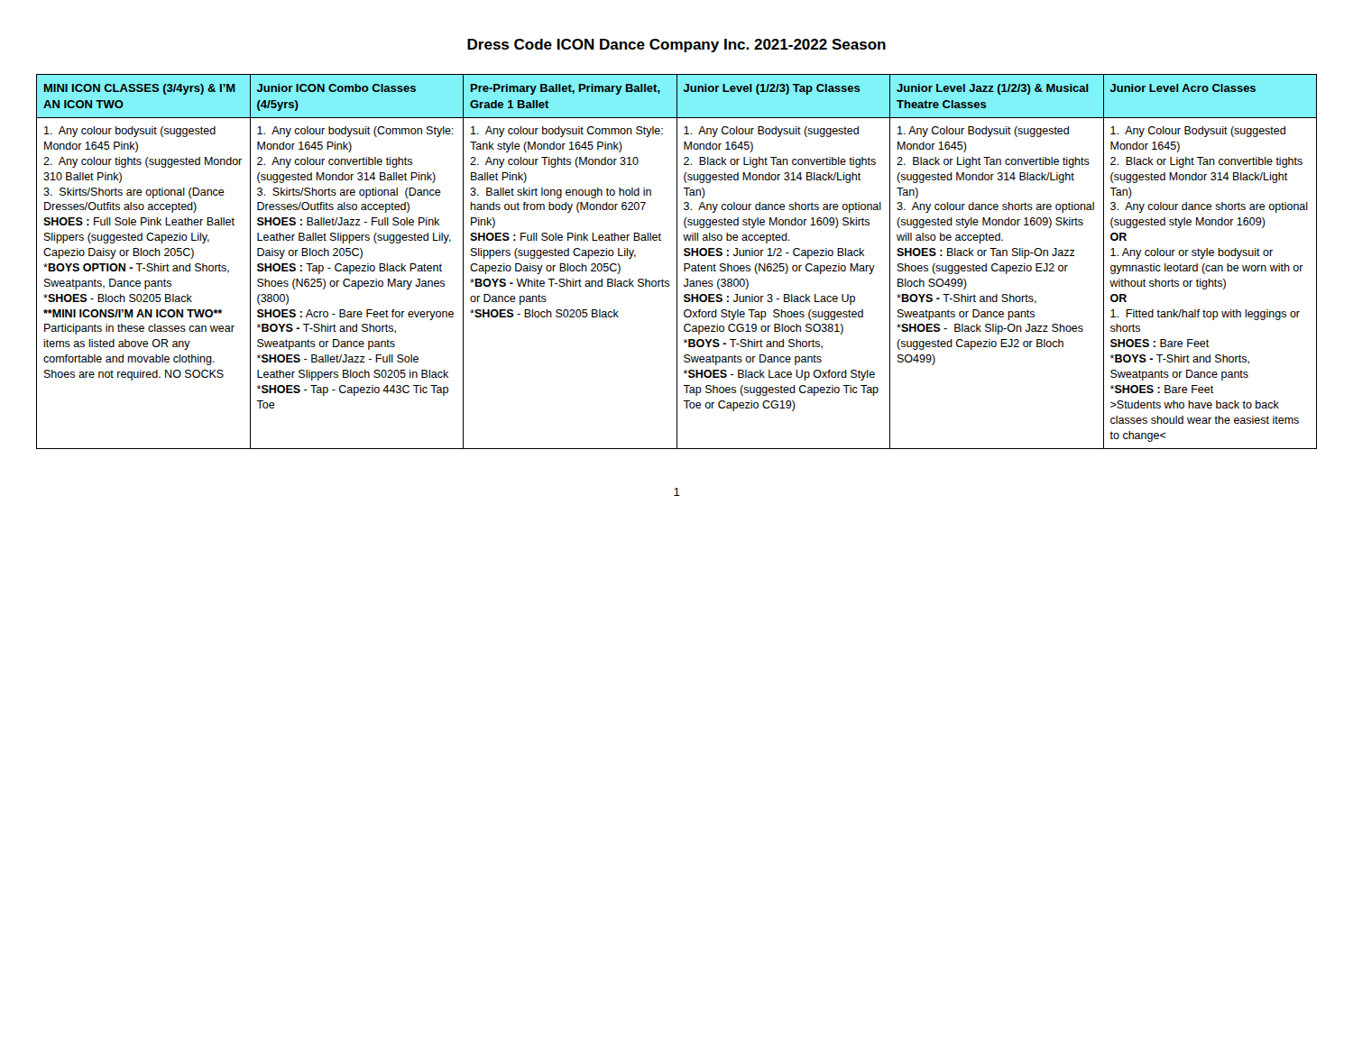Dress Code ICON Dance Company Inc. 2021-2022 Season
| MINI ICON CLASSES (3/4yrs) & I’M AN ICON TWO | Junior ICON Combo Classes (4/5yrs) | Pre-Primary Ballet, Primary Ballet, Grade 1 Ballet | Junior Level (1/2/3) Tap Classes | Junior Level Jazz (1/2/3) & Musical Theatre Classes | Junior Level Acro Classes |
| --- | --- | --- | --- | --- | --- |
| 1. Any colour bodysuit (suggested Mondor 1645 Pink) 2. Any colour tights (suggested Mondor 310 Ballet Pink) 3. Skirts/Shorts are optional (Dance Dresses/Outfits also accepted) SHOES : Full Sole Pink Leather Ballet Slippers (suggested Capezio Lily, Capezio Daisy or Bloch 205C) * BOYS OPTION - T-Shirt and Shorts, Sweatpants, Dance pants * SHOES - Bloch S0205 Black **MINI ICONS/I’M AN ICON TWO** Participants in these classes can wear items as listed above OR any comfortable and movable clothing. Shoes are not required. NO SOCKS | 1. Any colour bodysuit (Common Style: Mondor 1645 Pink) 2. Any colour convertible tights (suggested Mondor 314 Ballet Pink) 3. Skirts/Shorts are optional (Dance Dresses/Outfits also accepted) SHOES : Ballet/Jazz - Full Sole Pink Leather Ballet Slippers (suggested Lily, Daisy or Bloch 205C) SHOES : Tap - Capezio Black Patent Shoes (N625) or Capezio Mary Janes (3800) SHOES : Acro - Bare Feet for everyone * BOYS - T-Shirt and Shorts, Sweatpants or Dance pants * SHOES - Ballet/Jazz - Full Sole Leather Slippers Bloch S0205 in Black * SHOES - Tap - Capezio 443C Tic Tap Toe | 1. Any colour bodysuit Common Style: Tank style (Mondor 1645 Pink) 2. Any colour Tights (Mondor 310 Ballet Pink) 3. Ballet skirt long enough to hold in hands out from body (Mondor 6207 Pink) SHOES : Full Sole Pink Leather Ballet Slippers (suggested Capezio Lily, Capezio Daisy or Bloch 205C) * BOYS - White T-Shirt and Black Shorts or Dance pants * SHOES - Bloch S0205 Black | 1. Any Colour Bodysuit (suggested Mondor 1645) 2. Black or Light Tan convertible tights (suggested Mondor 314 Black/Light Tan) 3. Any colour dance shorts are optional (suggested style Mondor 1609) Skirts will also be accepted. SHOES : Junior 1/2 - Capezio Black Patent Shoes (N625) or Capezio Mary Janes (3800) SHOES : Junior 3 - Black Lace Up Oxford Style Tap Shoes (suggested Capezio CG19 or Bloch SO381) * BOYS - T-Shirt and Shorts, Sweatpants or Dance pants * SHOES - Black Lace Up Oxford Style Tap Shoes (suggested Capezio Tic Tap Toe or Capezio CG19) | 1. Any Colour Bodysuit (suggested Mondor 1645) 2. Black or Light Tan convertible tights (suggested Mondor 314 Black/Light Tan) 3. Any colour dance shorts are optional (suggested style Mondor 1609) Skirts will also be accepted. SHOES : Black or Tan Slip-On Jazz Shoes (suggested Capezio EJ2 or Bloch SO499) * BOYS - T-Shirt and Shorts, Sweatpants or Dance pants * SHOES - Black Slip-On Jazz Shoes (suggested Capezio EJ2 or Bloch SO499) | 1. Any Colour Bodysuit (suggested Mondor 1645) 2. Black or Light Tan convertible tights (suggested Mondor 314 Black/Light Tan) 3. Any colour dance shorts are optional (suggested style Mondor 1609) OR 1. Any colour or style bodysuit or gymnastic leotard (can be worn with or without shorts or tights) OR 1. Fitted tank/half top with leggings or shorts SHOES : Bare Feet * BOYS - T-Shirt and Shorts, Sweatpants or Dance pants * SHOES : Bare Feet >Students who have back to back classes should wear the easiest items to change< |
1